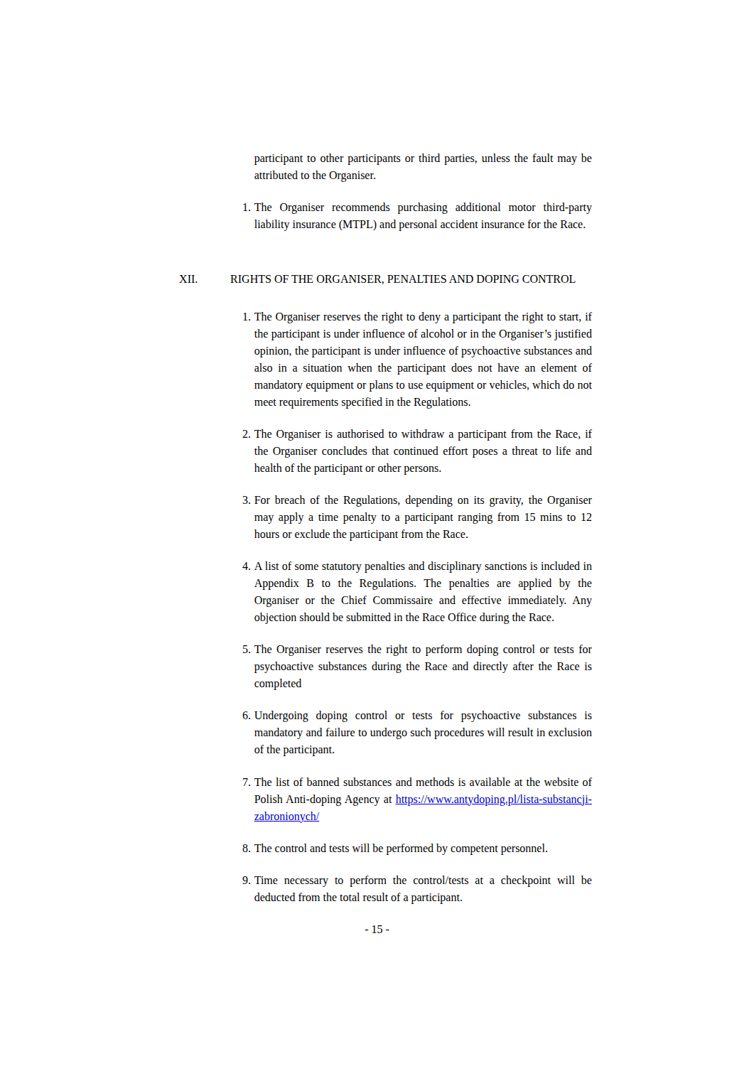participant to other participants or third parties, unless the fault may be attributed to the Organiser.
The Organiser recommends purchasing additional motor third-party liability insurance (MTPL) and personal accident insurance for the Race.
XII. RIGHTS OF THE ORGANISER, PENALTIES AND DOPING CONTROL
The Organiser reserves the right to deny a participant the right to start, if the participant is under influence of alcohol or in the Organiser’s justified opinion, the participant is under influence of psychoactive substances and also in a situation when the participant does not have an element of mandatory equipment or plans to use equipment or vehicles, which do not meet requirements specified in the Regulations.
The Organiser is authorised to withdraw a participant from the Race, if the Organiser concludes that continued effort poses a threat to life and health of the participant or other persons.
For breach of the Regulations, depending on its gravity, the Organiser may apply a time penalty to a participant ranging from 15 mins to 12 hours or exclude the participant from the Race.
A list of some statutory penalties and disciplinary sanctions is included in Appendix B to the Regulations. The penalties are applied by the Organiser or the Chief Commissaire and effective immediately. Any objection should be submitted in the Race Office during the Race.
The Organiser reserves the right to perform doping control or tests for psychoactive substances during the Race and directly after the Race is completed
Undergoing doping control or tests for psychoactive substances is mandatory and failure to undergo such procedures will result in exclusion of the participant.
The list of banned substances and methods is available at the website of Polish Anti-doping Agency at https://www.antydoping.pl/lista-substancji-zabronionych/
The control and tests will be performed by competent personnel.
Time necessary to perform the control/tests at a checkpoint will be deducted from the total result of a participant.
- 15 -